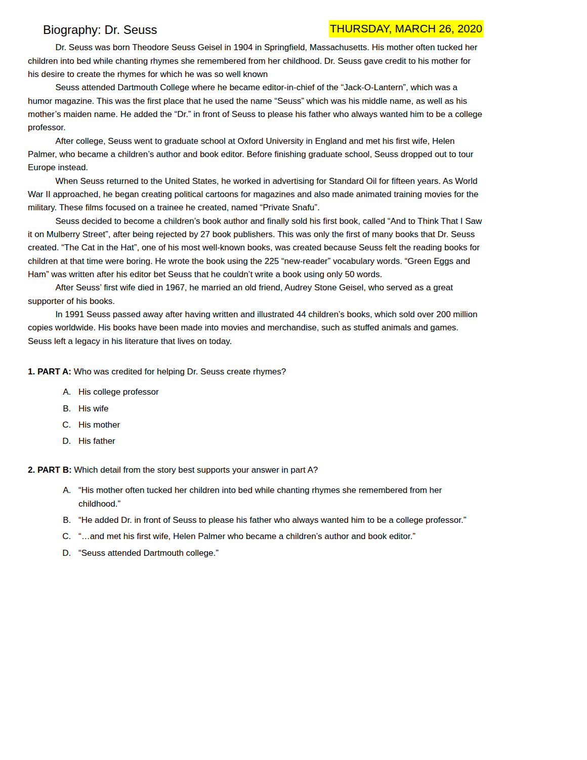Biography: Dr. Seuss
Thursday, March 26, 2020
Dr. Seuss was born Theodore Seuss Geisel in 1904 in Springfield, Massachusetts. His mother often tucked her children into bed while chanting rhymes she remembered from her childhood. Dr. Seuss gave credit to his mother for his desire to create the rhymes for which he was so well known
Seuss attended Dartmouth College where he became editor-in-chief of the “Jack-O-Lantern”, which was a humor magazine. This was the first place that he used the name “Seuss” which was his middle name, as well as his mother’s maiden name. He added the “Dr.” in front of Seuss to please his father who always wanted him to be a college professor.
After college, Seuss went to graduate school at Oxford University in England and met his first wife, Helen Palmer, who became a children’s author and book editor. Before finishing graduate school, Seuss dropped out to tour Europe instead.
When Seuss returned to the United States, he worked in advertising for Standard Oil for fifteen years. As World War II approached, he began creating political cartoons for magazines and also made animated training movies for the military. These films focused on a trainee he created, named “Private Snafu”.
Seuss decided to become a children’s book author and finally sold his first book, called “And to Think That I Saw it on Mulberry Street”, after being rejected by 27 book publishers. This was only the first of many books that Dr. Seuss created. “The Cat in the Hat”, one of his most well-known books, was created because Seuss felt the reading books for children at that time were boring. He wrote the book using the 225 “new-reader” vocabulary words. “Green Eggs and Ham” was written after his editor bet Seuss that he couldn’t write a book using only 50 words.
After Seuss’ first wife died in 1967, he married an old friend, Audrey Stone Geisel, who served as a great supporter of his books.
In 1991 Seuss passed away after having written and illustrated 44 children’s books, which sold over 200 million copies worldwide. His books have been made into movies and merchandise, such as stuffed animals and games. Seuss left a legacy in his literature that lives on today.
1. PART A: Who was credited for helping Dr. Seuss create rhymes?
His college professor
His wife
His mother
His father
2. PART B: Which detail from the story best supports your answer in part A?
“His mother often tucked her children into bed while chanting rhymes she remembered from her childhood.”
“He added Dr. in front of Seuss to please his father who always wanted him to be a college professor.”
“…and met his first wife, Helen Palmer who became a children’s author and book editor.”
“Seuss attended Dartmouth college.”